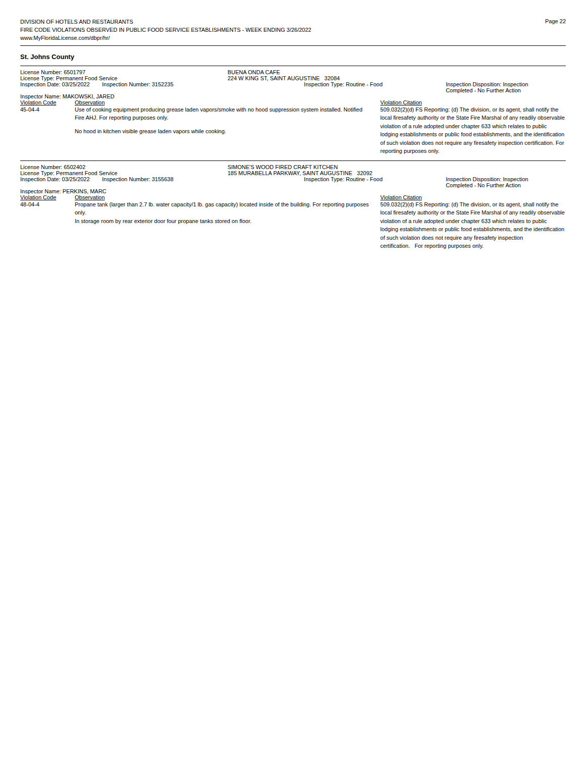DIVISION OF HOTELS AND RESTAURANTS
FIRE CODE VIOLATIONS OBSERVED IN PUBLIC FOOD SERVICE ESTABLISHMENTS - WEEK ENDING 3/26/2022
www.MyFloridaLicense.com/dbpr/hr/
Page 22
St. Johns County
| License Number: 6501797 | BUENA ONDA CAFE |
| License Type: Permanent Food Service | 224 W KING ST, SAINT AUGUSTINE 32084 |
| / Inspection Date: 03/25/2022 Inspection Number: 3152235 / Inspection Type: Routine - Food / Inspection Disposition: Inspection Completed - No Further Action / / Inspector Name: MAKOWSKI, JARED / / / |
| / Violation Code / Observation / Violation Citation / / 45-04-4 / Use of cooking equipment producing grease laden vapors/smoke with no hood suppression system installed. Notified Fire AHJ. For reporting purposes only. No hood in kitchen visible grease laden vapors while cooking. / 509.032(2)(d) FS Reporting: (d) The division, or its agent, shall notify the local firesafety authority or the State Fire Marshal of any readily observable violation of a rule adopted under chapter 633 which relates to public lodging establishments or public food establishments, and the identification of such violation does not require any firesafety inspection certification. For reporting purposes only. / |
| License Number: 6502402 | SIMONE'S WOOD FIRED CRAFT KITCHEN |
| License Type: Permanent Food Service | 185 MURABELLA PARKWAY, SAINT AUGUSTINE 32092 |
| / Inspection Date: 03/25/2022 Inspection Number: 3155638 / Inspection Type: Routine - Food / Inspection Disposition: Inspection Completed - No Further Action / / Inspector Name: PERKINS, MARC / / / |
| / Violation Code / Observation / Violation Citation / / 48-04-4 / Propane tank (larger than 2.7 lb. water capacity/1 lb. gas capacity) located inside of the building. For reporting purposes only. In storage room by rear exterior door four propane tanks stored on floor. / 509.032(2)(d) FS Reporting: (d) The division, or its agent, shall notify the local firesafety authority or the State Fire Marshal of any readily observable violation of a rule adopted under chapter 633 which relates to public lodging establishments or public food establishments, and the identification of such violation does not require any firesafety inspection certification. For reporting purposes only. / |